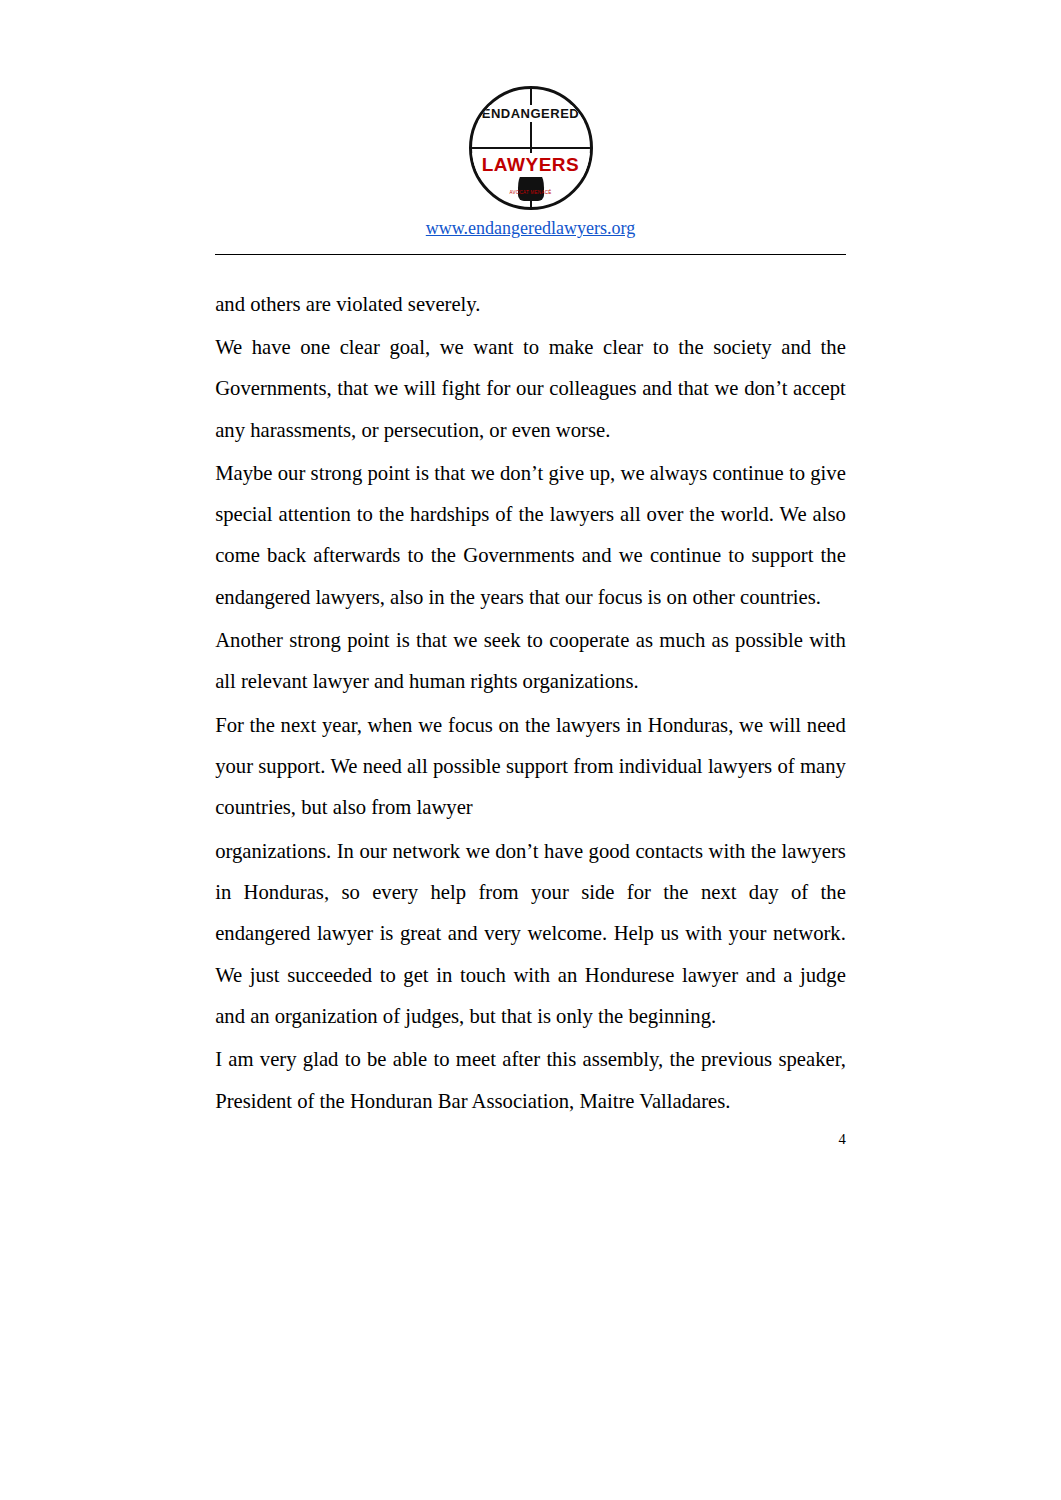ENDANGERED LAWYERS AVOCAT MENACÉ
www.endangeredlawyers.org
and others are violated severely.
We have one clear goal, we want to make clear to the society and the Governments, that we will fight for our colleagues and that we don’t accept any harassments, or persecution, or even worse.
Maybe our strong point is that we don’t give up, we always continue to give special attention to the hardships of the lawyers all over the world. We also come back afterwards to the Governments and we continue to support the endangered lawyers, also in the years that our focus is on other countries.
Another strong point is that we seek to cooperate as much as possible with all relevant lawyer and human rights organizations.
For the next year, when we focus on the lawyers in Honduras, we will need your support. We need all possible support from individual lawyers of many countries, but also from lawyer
organizations. In our network we don’t have good contacts with the lawyers in Honduras, so every help from your side for the next day of the endangered lawyer is great and very welcome. Help us with your network. We just succeeded to get in touch with an Hondurese lawyer and a judge and an organization of judges, but that is only the beginning.
I am very glad to be able to meet after this assembly, the previous speaker, President of the Honduran Bar Association, Maitre Valladares.
4